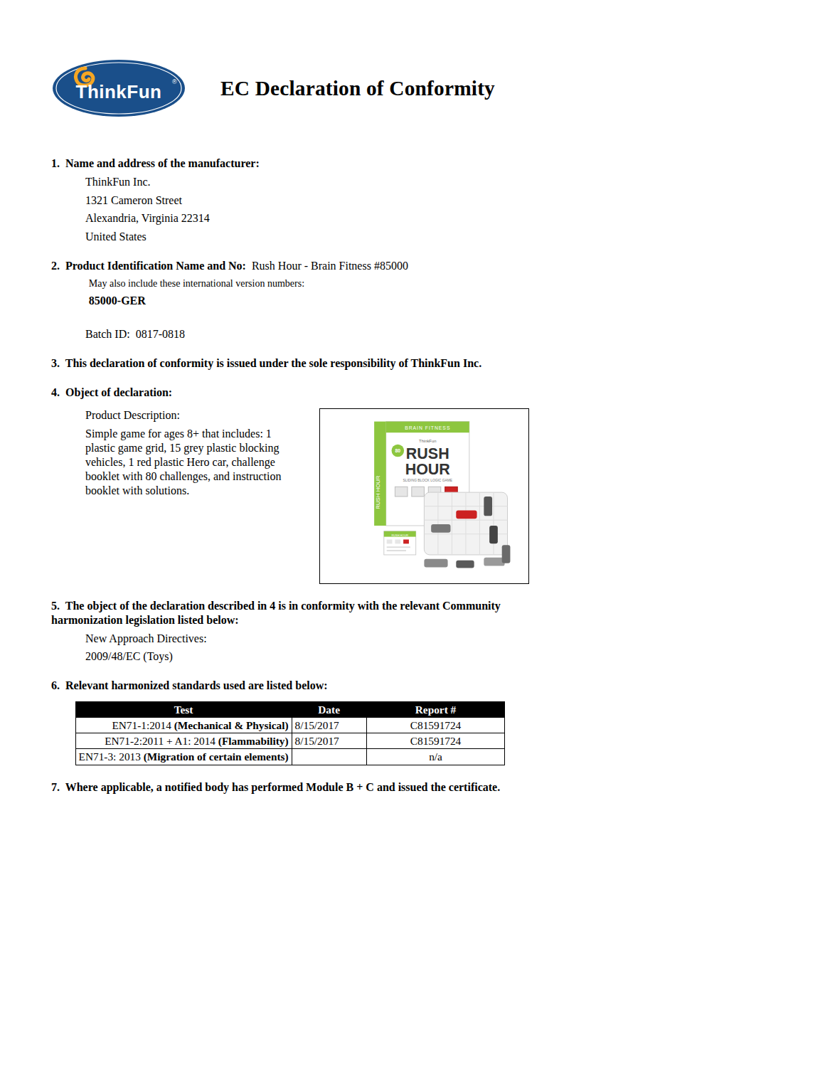ThinkFun ®
EC Declaration of Conformity
1. Name and address of the manufacturer:
ThinkFun Inc.
1321 Cameron Street
Alexandria, Virginia 22314
United States
2. Product Identification Name and No: Rush Hour - Brain Fitness #85000
May also include these international version numbers:
85000-GER
Batch ID: 0817-0818
3. This declaration of conformity is issued under the sole responsibility of ThinkFun Inc.
4. Object of declaration:
Product Description:
Simple game for ages 8+ that includes: 1 plastic game grid, 15 grey plastic blocking vehicles, 1 red plastic Hero car, challenge booklet with 80 challenges, and instruction booklet with solutions.
BRAIN FITNESS ThinkFun RUSH HOUR SLIDING BLOCK LOGIC GAME 80 RUSH HOUR RUSH HOUR
5. The object of the declaration described in 4 is in conformity with the relevant Community harmonization legislation listed below:
New Approach Directives:
2009/48/EC (Toys)
6. Relevant harmonized standards used are listed below:
| Test | Date | Report # |
| --- | --- | --- |
| EN71-1:2014 (Mechanical & Physical) | 8/15/2017 | C81591724 |
| EN71-2:2011 + A1: 2014 (Flammability) | 8/15/2017 | C81591724 |
| EN71-3: 2013 (Migration of certain elements) | | n/a |
7. Where applicable, a notified body has performed Module B + C and issued the certificate.